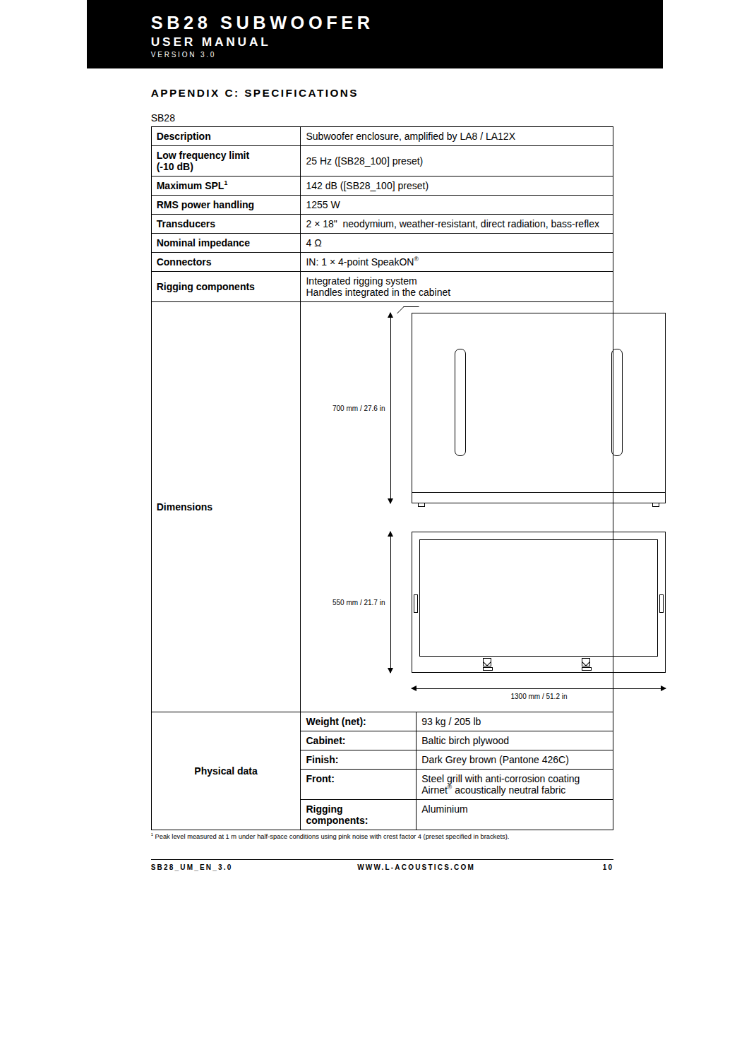SB28 Subwoofer
User manual
Version 3.0
Appendix C: Specifications
SB28
| Description | Subwoofer enclosure, amplified by LA8 / LA12X |
| Low frequency limit (‑10 dB) | 25 Hz ([SB28_100] preset) |
| Maximum SPL 1 | 142 dB ([SB28_100] preset) |
| RMS power handling | 1255 W |
| Transducers | 2 × 18" neodymium, weather-resistant, direct radiation, bass-reflex |
| Nominal impedance | 4 Ω |
| Connectors | IN: 1 × 4-point SpeakON ® |
| Rigging components | Integrated rigging system Handles integrated in the cabinet |
| Dimensions | 700 mm / 27.6 in 550 mm / 21.7 in 1300 mm / 51.2 in |
| Physical data | / Weight (net): / 93 kg / 205 lb / / Cabinet: / Baltic birch plywood / / Finish: / Dark Grey brown (Pantone 426C) / / Front: / Steel grill with anti-corrosion coating Airnet ® acoustically neutral fabric / / Rigging components: / Aluminium / |
1 Peak level measured at 1 m under half-space conditions using pink noise with crest factor 4 (preset specified in brackets).
SB28_UM_EN_3.0
www.l-acoustics.com
10